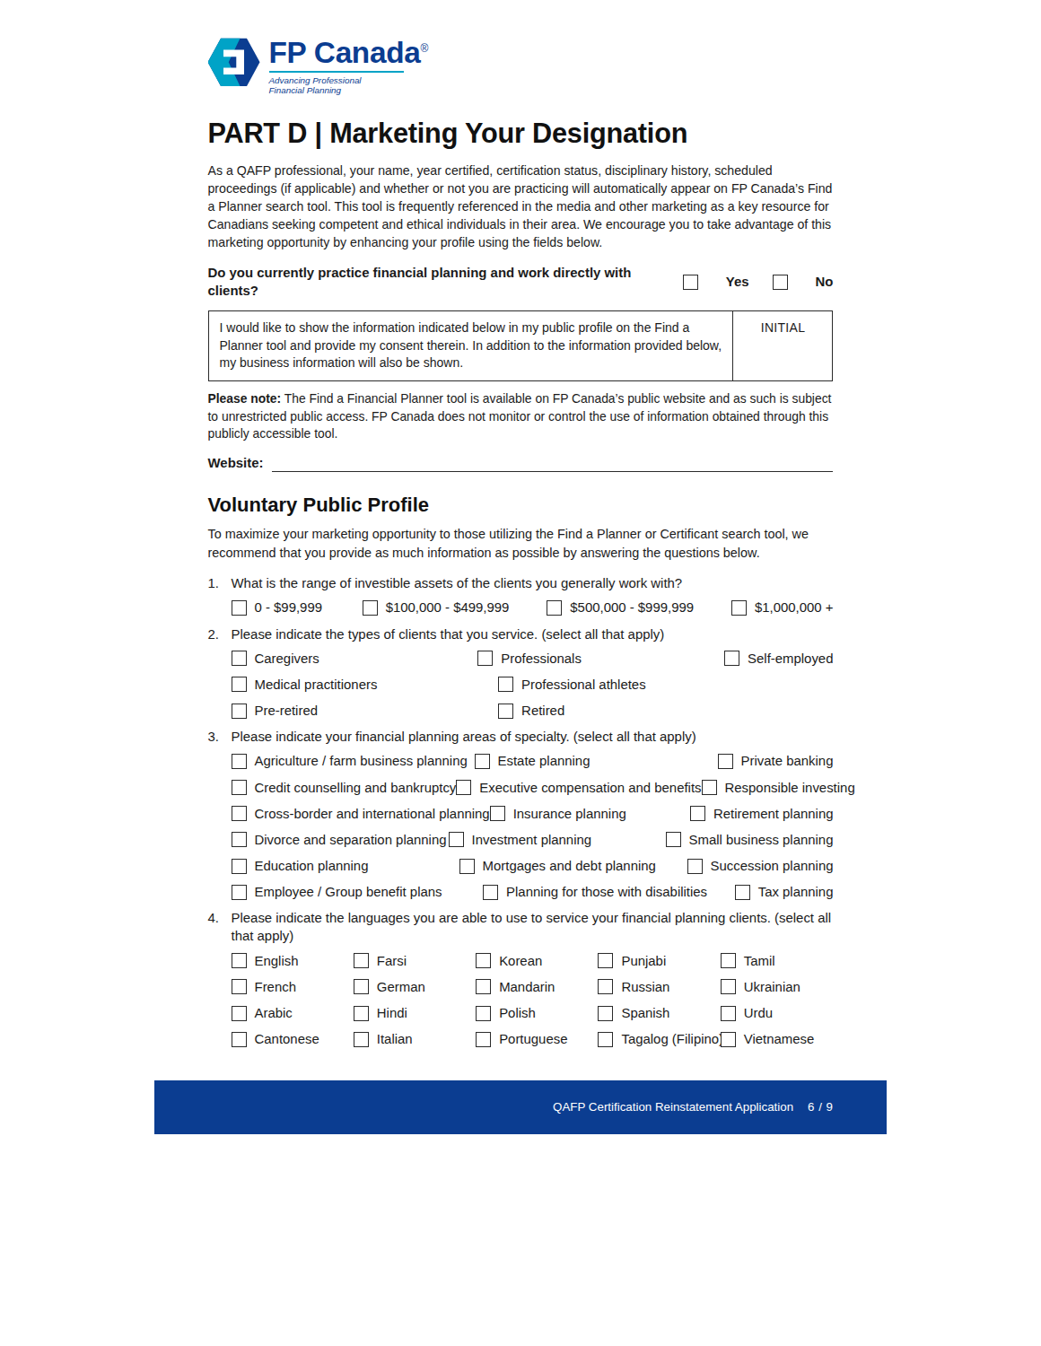FP Canada®
Advancing Professional
Financial Planning
PART D | Marketing Your Designation
As a QAFP professional, your name, year certified, certification status, disciplinary history, scheduled proceedings (if applicable) and whether or not you are practicing will automatically appear on FP Canada’s Find a Planner search tool. This tool is frequently referenced in the media and other marketing as a key resource for Canadians seeking competent and ethical individuals in their area. We encourage you to take advantage of this marketing opportunity by enhancing your profile using the fields below.
Do you currently practice financial planning and work directly with clients?
Yes
No
I would like to show the information indicated below in my public profile on the Find a Planner tool and provide my consent therein. In addition to the information provided below, my business information will also be shown.
INITIAL
Please note: The Find a Financial Planner tool is available on FP Canada’s public website and as such is subject to unrestricted public access. FP Canada does not monitor or control the use of information obtained through this publicly accessible tool.
Website:
Voluntary Public Profile
To maximize your marketing opportunity to those utilizing the Find a Planner or Certificant search tool, we recommend that you provide as much information as possible by answering the questions below.
1.
What is the range of investible assets of the clients you generally work with?
0 - $99,999
$100,000 - $499,999
$500,000 - $999,999
$1,000,000 +
2.
Please indicate the types of clients that you service. (select all that apply)
Caregivers
Professionals
Self-employed
Medical practitioners
Professional athletes
Pre-retired
Retired
3.
Please indicate your financial planning areas of specialty. (select all that apply)
Agriculture / farm business planning
Estate planning
Private banking
Credit counselling and bankruptcy
Executive compensation and benefits
Responsible investing
Cross-border and international planning
Insurance planning
Retirement planning
Divorce and separation planning
Investment planning
Small business planning
Education planning
Mortgages and debt planning
Succession planning
Employee / Group benefit plans
Planning for those with disabilities
Tax planning
4.
Please indicate the languages you are able to use to service your financial planning clients. (select all that apply)
English
Farsi
Korean
Punjabi
Tamil
French
German
Mandarin
Russian
Ukrainian
Arabic
Hindi
Polish
Spanish
Urdu
Cantonese
Italian
Portuguese
Tagalog (Filipino)
Vietnamese
QAFP Certification Reinstatement Application 6 / 9